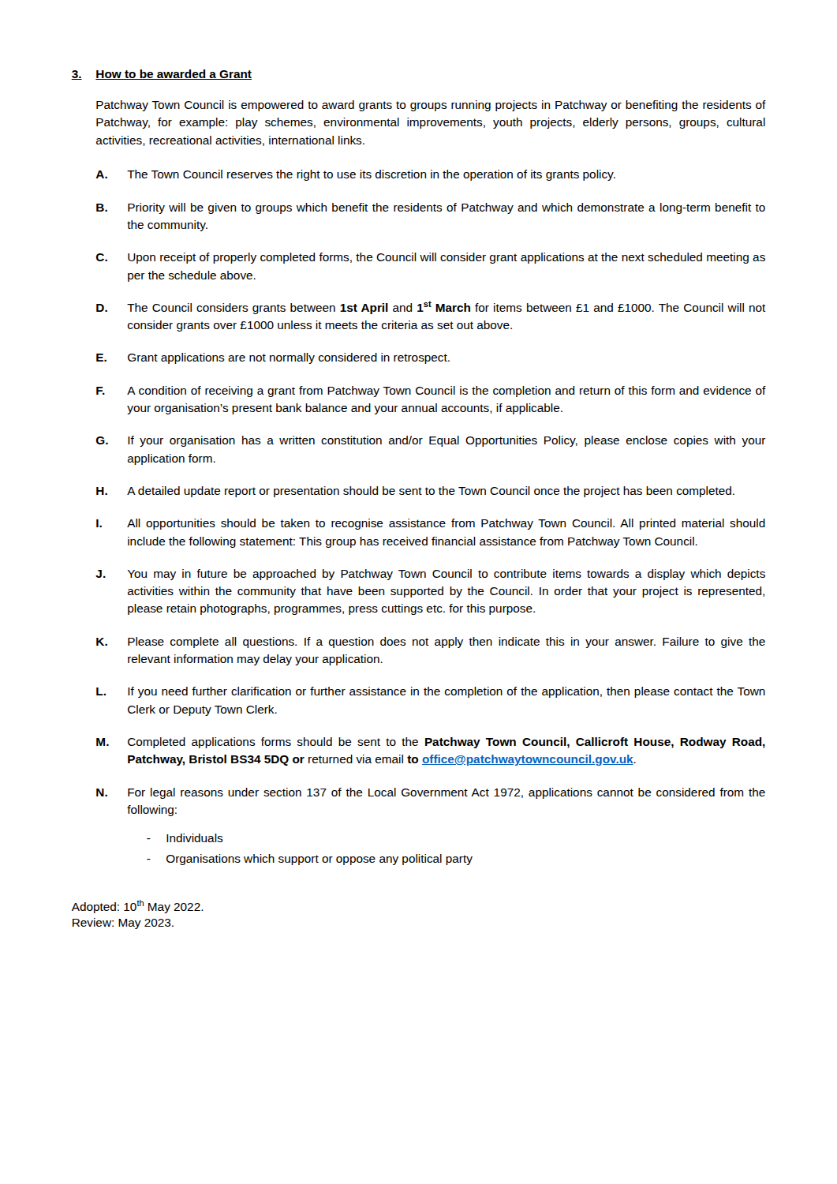3. How to be awarded a Grant
Patchway Town Council is empowered to award grants to groups running projects in Patchway or benefiting the residents of Patchway, for example: play schemes, environmental improvements, youth projects, elderly persons, groups, cultural activities, recreational activities, international links.
A. The Town Council reserves the right to use its discretion in the operation of its grants policy.
B. Priority will be given to groups which benefit the residents of Patchway and which demonstrate a long-term benefit to the community.
C. Upon receipt of properly completed forms, the Council will consider grant applications at the next scheduled meeting as per the schedule above.
D. The Council considers grants between 1st April and 1st March for items between £1 and £1000. The Council will not consider grants over £1000 unless it meets the criteria as set out above.
E. Grant applications are not normally considered in retrospect.
F. A condition of receiving a grant from Patchway Town Council is the completion and return of this form and evidence of your organisation’s present bank balance and your annual accounts, if applicable.
G. If your organisation has a written constitution and/or Equal Opportunities Policy, please enclose copies with your application form.
H. A detailed update report or presentation should be sent to the Town Council once the project has been completed.
I. All opportunities should be taken to recognise assistance from Patchway Town Council. All printed material should include the following statement: This group has received financial assistance from Patchway Town Council.
J. You may in future be approached by Patchway Town Council to contribute items towards a display which depicts activities within the community that have been supported by the Council. In order that your project is represented, please retain photographs, programmes, press cuttings etc. for this purpose.
K. Please complete all questions. If a question does not apply then indicate this in your answer. Failure to give the relevant information may delay your application.
L. If you need further clarification or further assistance in the completion of the application, then please contact the Town Clerk or Deputy Town Clerk.
M. Completed applications forms should be sent to the Patchway Town Council, Callicroft House, Rodway Road, Patchway, Bristol BS34 5DQ or returned via email to office@patchwaytowncouncil.gov.uk.
N. For legal reasons under section 137 of the Local Government Act 1972, applications cannot be considered from the following:
Individuals
Organisations which support or oppose any political party
Adopted: 10th May 2022.
Review: May 2023.